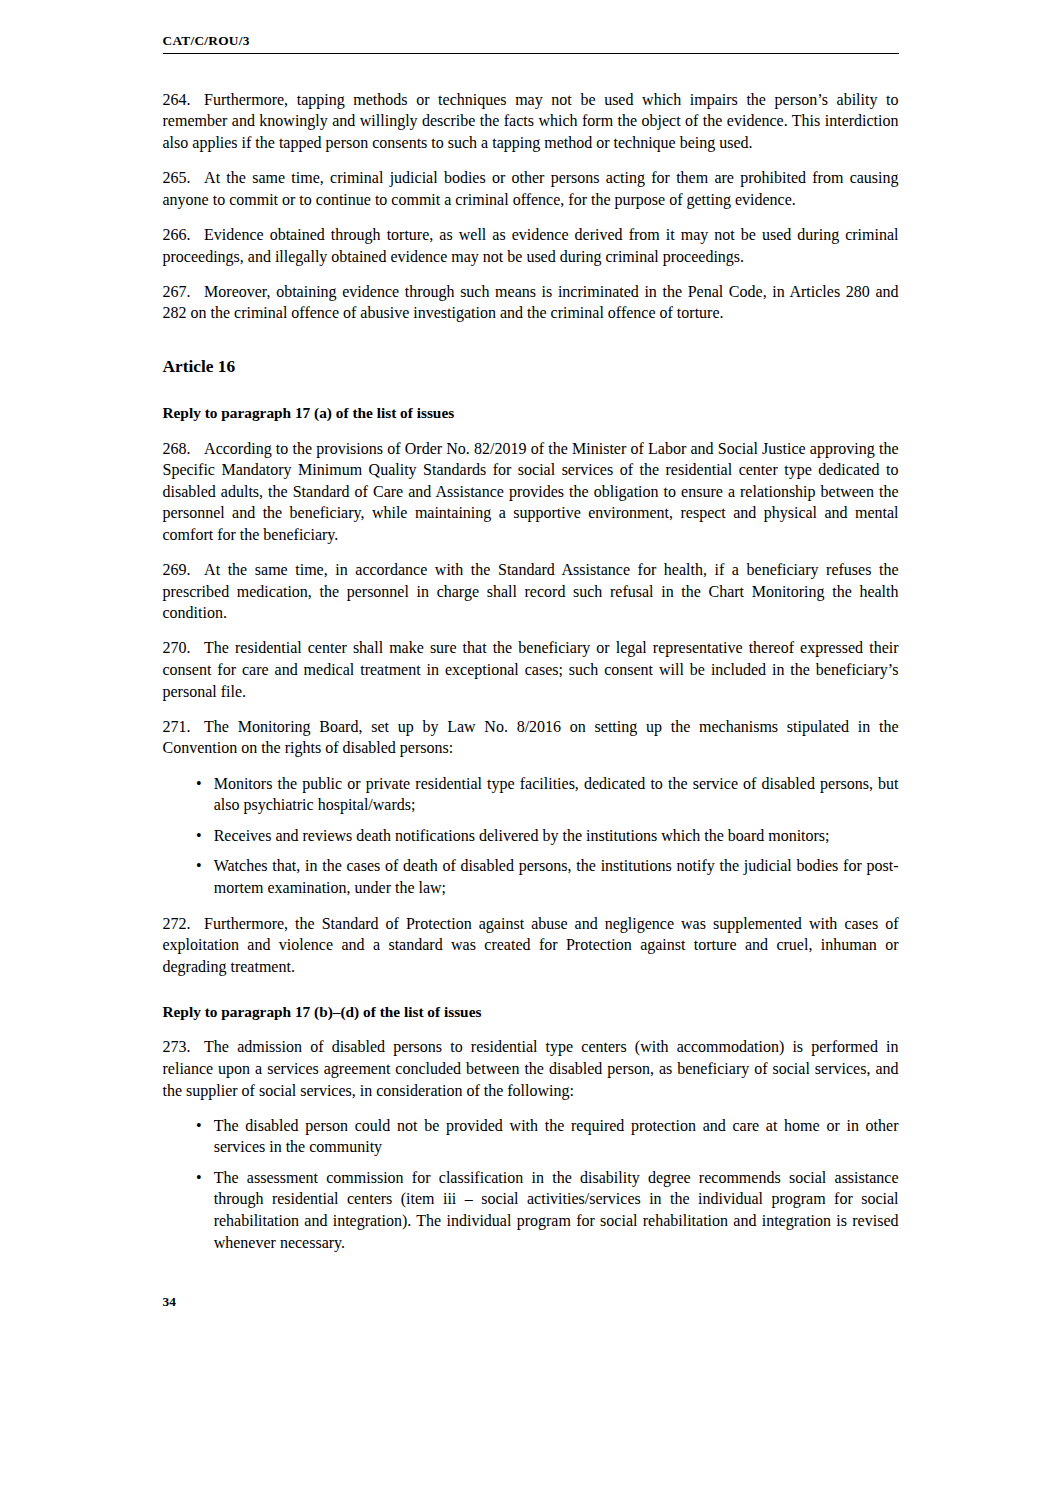CAT/C/ROU/3
264. Furthermore, tapping methods or techniques may not be used which impairs the person’s ability to remember and knowingly and willingly describe the facts which form the object of the evidence. This interdiction also applies if the tapped person consents to such a tapping method or technique being used.
265. At the same time, criminal judicial bodies or other persons acting for them are prohibited from causing anyone to commit or to continue to commit a criminal offence, for the purpose of getting evidence.
266. Evidence obtained through torture, as well as evidence derived from it may not be used during criminal proceedings, and illegally obtained evidence may not be used during criminal proceedings.
267. Moreover, obtaining evidence through such means is incriminated in the Penal Code, in Articles 280 and 282 on the criminal offence of abusive investigation and the criminal offence of torture.
Article 16
Reply to paragraph 17 (a) of the list of issues
268. According to the provisions of Order No. 82/2019 of the Minister of Labor and Social Justice approving the Specific Mandatory Minimum Quality Standards for social services of the residential center type dedicated to disabled adults, the Standard of Care and Assistance provides the obligation to ensure a relationship between the personnel and the beneficiary, while maintaining a supportive environment, respect and physical and mental comfort for the beneficiary.
269. At the same time, in accordance with the Standard Assistance for health, if a beneficiary refuses the prescribed medication, the personnel in charge shall record such refusal in the Chart Monitoring the health condition.
270. The residential center shall make sure that the beneficiary or legal representative thereof expressed their consent for care and medical treatment in exceptional cases; such consent will be included in the beneficiary’s personal file.
271. The Monitoring Board, set up by Law No. 8/2016 on setting up the mechanisms stipulated in the Convention on the rights of disabled persons:
Monitors the public or private residential type facilities, dedicated to the service of disabled persons, but also psychiatric hospital/wards;
Receives and reviews death notifications delivered by the institutions which the board monitors;
Watches that, in the cases of death of disabled persons, the institutions notify the judicial bodies for post-mortem examination, under the law;
272. Furthermore, the Standard of Protection against abuse and negligence was supplemented with cases of exploitation and violence and a standard was created for Protection against torture and cruel, inhuman or degrading treatment.
Reply to paragraph 17 (b)–(d) of the list of issues
273. The admission of disabled persons to residential type centers (with accommodation) is performed in reliance upon a services agreement concluded between the disabled person, as beneficiary of social services, and the supplier of social services, in consideration of the following:
The disabled person could not be provided with the required protection and care at home or in other services in the community
The assessment commission for classification in the disability degree recommends social assistance through residential centers (item iii – social activities/services in the individual program for social rehabilitation and integration). The individual program for social rehabilitation and integration is revised whenever necessary.
34